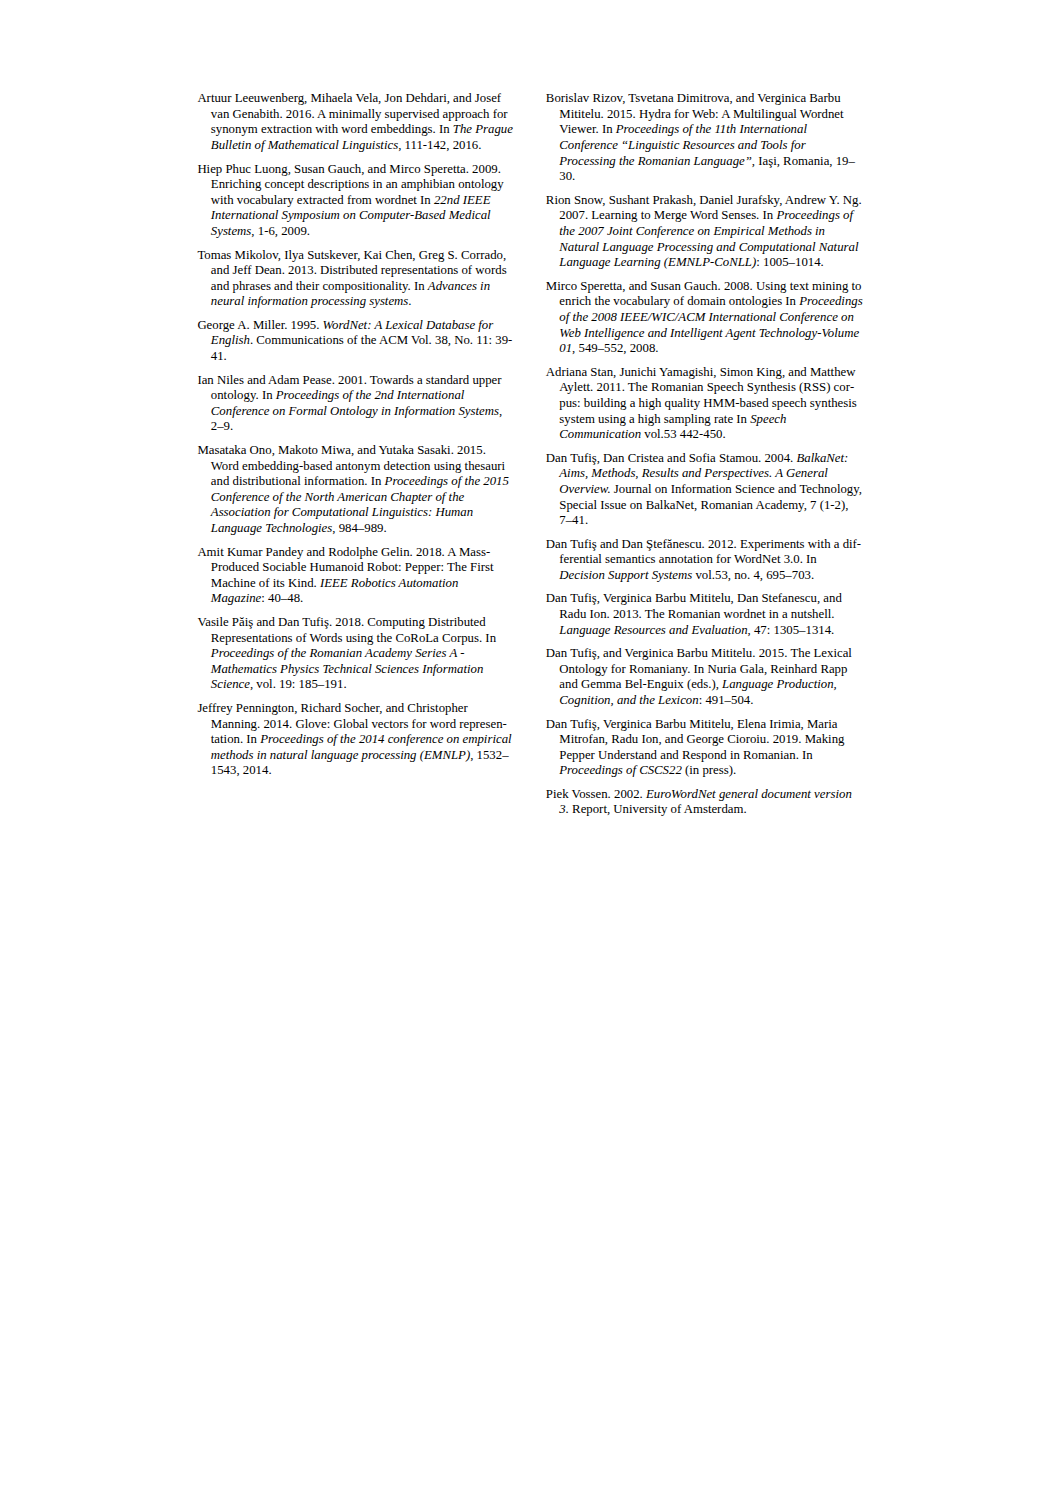Artuur Leeuwenberg, Mihaela Vela, Jon Dehdari, and Josef van Genabith. 2016. A minimally supervised approach for synonym extraction with word embeddings. In The Prague Bulletin of Mathematical Linguistics, 111-142, 2016.
Hiep Phuc Luong, Susan Gauch, and Mirco Speretta. 2009. Enriching concept descriptions in an amphibian ontology with vocabulary extracted from wordnet In 22nd IEEE International Symposium on Computer-Based Medical Systems, 1-6, 2009.
Tomas Mikolov, Ilya Sutskever, Kai Chen, Greg S. Corrado, and Jeff Dean. 2013. Distributed representations of words and phrases and their compositionality. In Advances in neural information processing systems.
George A. Miller. 1995. WordNet: A Lexical Database for English. Communications of the ACM Vol. 38, No. 11: 39-41.
Ian Niles and Adam Pease. 2001. Towards a standard upper ontology. In Proceedings of the 2nd International Conference on Formal Ontology in Information Systems, 2–9.
Masataka Ono, Makoto Miwa, and Yutaka Sasaki. 2015. Word embedding-based antonym detection using thesauri and distributional information. In Proceedings of the 2015 Conference of the North American Chapter of the Association for Computational Linguistics: Human Language Technologies, 984–989.
Amit Kumar Pandey and Rodolphe Gelin. 2018. A Mass-Produced Sociable Humanoid Robot: Pepper: The First Machine of its Kind. IEEE Robotics Automation Magazine: 40–48.
Vasile Păiş and Dan Tufiş. 2018. Computing Distributed Representations of Words using the CoRoLa Corpus. In Proceedings of the Romanian Academy Series A - Mathematics Physics Technical Sciences Information Science, vol. 19: 185–191.
Jeffrey Pennington, Richard Socher, and Christopher Manning. 2014. Glove: Global vectors for word representation. In Proceedings of the 2014 conference on empirical methods in natural language processing (EMNLP), 1532–1543, 2014.
Borislav Rizov, Tsvetana Dimitrova, and Verginica Barbu Mititelu. 2015. Hydra for Web: A Multilingual Wordnet Viewer. In Proceedings of the 11th International Conference “Linguistic Resources and Tools for Processing the Romanian Language”, Iaşi, Romania, 19–30.
Rion Snow, Sushant Prakash, Daniel Jurafsky, Andrew Y. Ng. 2007. Learning to Merge Word Senses. In Proceedings of the 2007 Joint Conference on Empirical Methods in Natural Language Processing and Computational Natural Language Learning (EMNLP-CoNLL): 1005–1014.
Mirco Speretta, and Susan Gauch. 2008. Using text mining to enrich the vocabulary of domain ontologies In Proceedings of the 2008 IEEE/WIC/ACM International Conference on Web Intelligence and Intelligent Agent Technology-Volume 01, 549–552, 2008.
Adriana Stan, Junichi Yamagishi, Simon King, and Matthew Aylett. 2011. The Romanian Speech Synthesis (RSS) corpus: building a high quality HMM-based speech synthesis system using a high sampling rate In Speech Communication vol.53 442-450.
Dan Tufiş, Dan Cristea and Sofia Stamou. 2004. BalkaNet: Aims, Methods, Results and Perspectives. A General Overview. Journal on Information Science and Technology, Special Issue on BalkaNet, Romanian Academy, 7 (1-2), 7–41.
Dan Tufiş and Dan Ştefănescu. 2012. Experiments with a differential semantics annotation for WordNet 3.0. In Decision Support Systems vol.53, no. 4, 695–703.
Dan Tufiş, Verginica Barbu Mititelu, Dan Stefanescu, and Radu Ion. 2013. The Romanian wordnet in a nutshell. Language Resources and Evaluation, 47: 1305–1314.
Dan Tufiş, and Verginica Barbu Mititelu. 2015. The Lexical Ontology for Romaniany. In Nuria Gala, Reinhard Rapp and Gemma Bel-Enguix (eds.), Language Production, Cognition, and the Lexicon: 491–504.
Dan Tufiş, Verginica Barbu Mititelu, Elena Irimia, Maria Mitrofan, Radu Ion, and George Cioroiu. 2019. Making Pepper Understand and Respond in Romanian. In Proceedings of CSCS22 (in press).
Piek Vossen. 2002. EuroWordNet general document version 3. Report, University of Amsterdam.